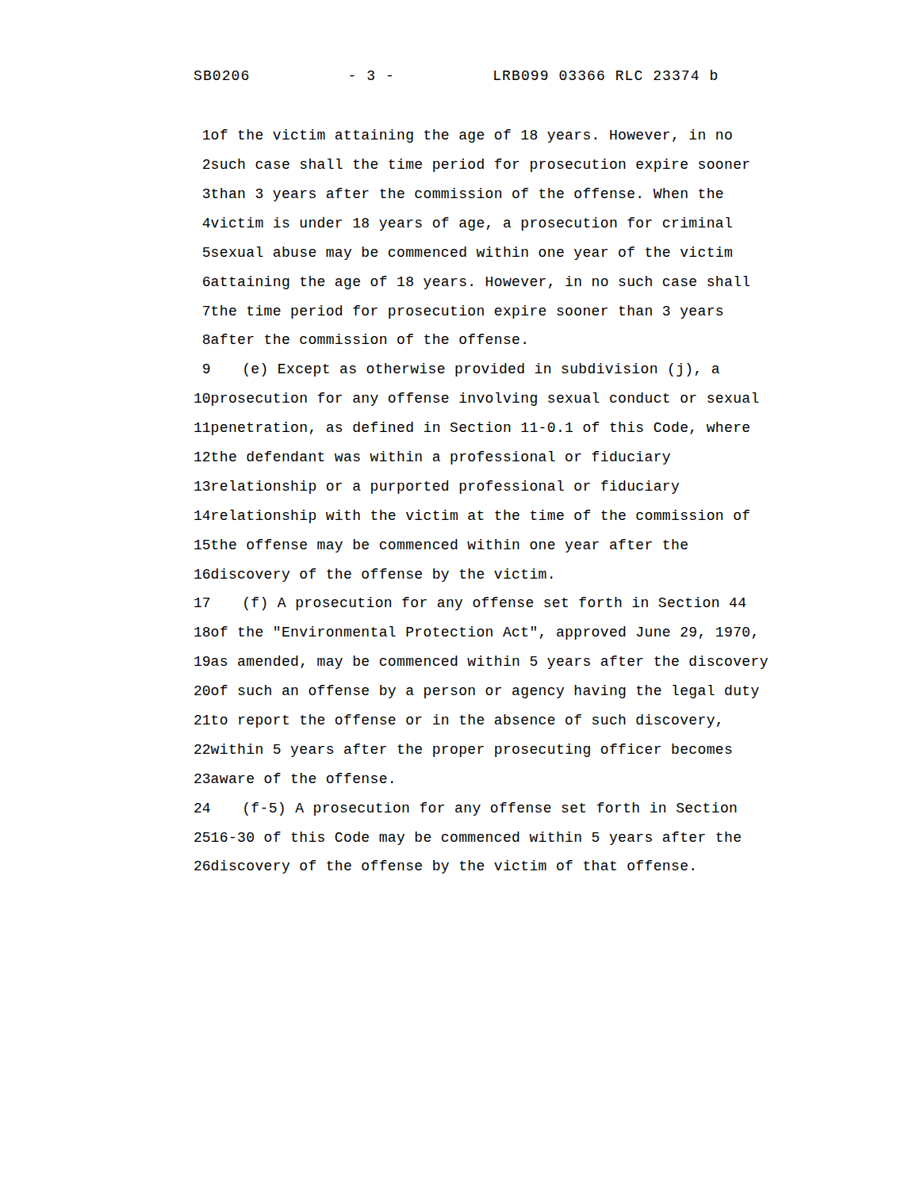SB0206 - 3 - LRB099 03366 RLC 23374 b
| 1 | of the victim attaining the age of 18 years. However, in no |
| 2 | such case shall the time period for prosecution expire sooner |
| 3 | than 3 years after the commission of the offense. When the |
| 4 | victim is under 18 years of age, a prosecution for criminal |
| 5 | sexual abuse may be commenced within one year of the victim |
| 6 | attaining the age of 18 years. However, in no such case shall |
| 7 | the time period for prosecution expire sooner than 3 years |
| 8 | after the commission of the offense. |
| 9 | (e) Except as otherwise provided in subdivision (j), a |
| 10 | prosecution for any offense involving sexual conduct or sexual |
| 11 | penetration, as defined in Section 11-0.1 of this Code, where |
| 12 | the defendant was within a professional or fiduciary |
| 13 | relationship or a purported professional or fiduciary |
| 14 | relationship with the victim at the time of the commission of |
| 15 | the offense may be commenced within one year after the |
| 16 | discovery of the offense by the victim. |
| 17 | (f) A prosecution for any offense set forth in Section 44 |
| 18 | of the "Environmental Protection Act", approved June 29, 1970, |
| 19 | as amended, may be commenced within 5 years after the discovery |
| 20 | of such an offense by a person or agency having the legal duty |
| 21 | to report the offense or in the absence of such discovery, |
| 22 | within 5 years after the proper prosecuting officer becomes |
| 23 | aware of the offense. |
| 24 | (f-5) A prosecution for any offense set forth in Section |
| 25 | 16-30 of this Code may be commenced within 5 years after the |
| 26 | discovery of the offense by the victim of that offense. |